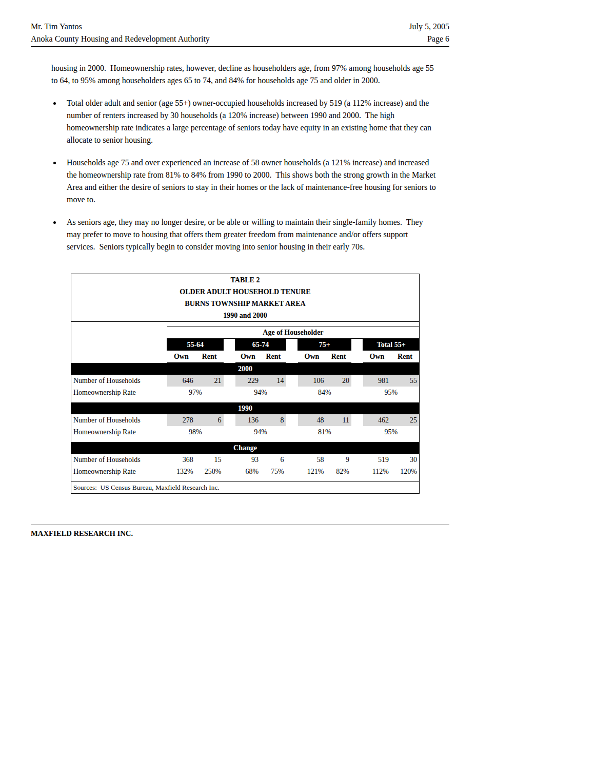Mr. Tim Yantos
Anoka County Housing and Redevelopment Authority
July 5, 2005
Page 6
housing in 2000. Homeownership rates, however, decline as householders age, from 97% among households age 55 to 64, to 95% among householders ages 65 to 74, and 84% for households age 75 and older in 2000.
Total older adult and senior (age 55+) owner-occupied households increased by 519 (a 112% increase) and the number of renters increased by 30 households (a 120% increase) between 1990 and 2000. The high homeownership rate indicates a large percentage of seniors today have equity in an existing home that they can allocate to senior housing.
Households age 75 and over experienced an increase of 58 owner households (a 121% increase) and increased the homeownership rate from 81% to 84% from 1990 to 2000. This shows both the strong growth in the Market Area and either the desire of seniors to stay in their homes or the lack of maintenance-free housing for seniors to move to.
As seniors age, they may no longer desire, or be able or willing to maintain their single-family homes. They may prefer to move to housing that offers them greater freedom from maintenance and/or offers support services. Seniors typically begin to consider moving into senior housing in their early 70s.
| TABLE 2 |
| OLDER ADULT HOUSEHOLD TENURE |
| BURNS TOWNSHIP MARKET AREA |
| 1990 and 2000 |
| | Age of Householder |
| | 55-64 | | 65-74 | | 75+ | | Total 55+ |
| | Own | Rent | | Own | Rent | | Own | Rent | | Own | Rent |
| 2000 |
| Number of Households | 646 | 21 | | 229 | 14 | | 106 | 20 | | 981 | 55 |
| Homeownership Rate | 97% | | 94% | | 84% | | 95% |
| 1990 |
| Number of Households | 278 | 6 | | 136 | 8 | | 48 | 11 | | 462 | 25 |
| Homeownership Rate | 98% | | 94% | | 81% | | 95% |
| Change |
| Number of Households | 368 | 15 | | 93 | 6 | | 58 | 9 | | 519 | 30 |
| Homeownership Rate | 132% | 250% | | 68% | 75% | | 121% | 82% | | 112% | 120% |
| Sources: US Census Bureau, Maxfield Research Inc. |
MAXFIELD RESEARCH INC.